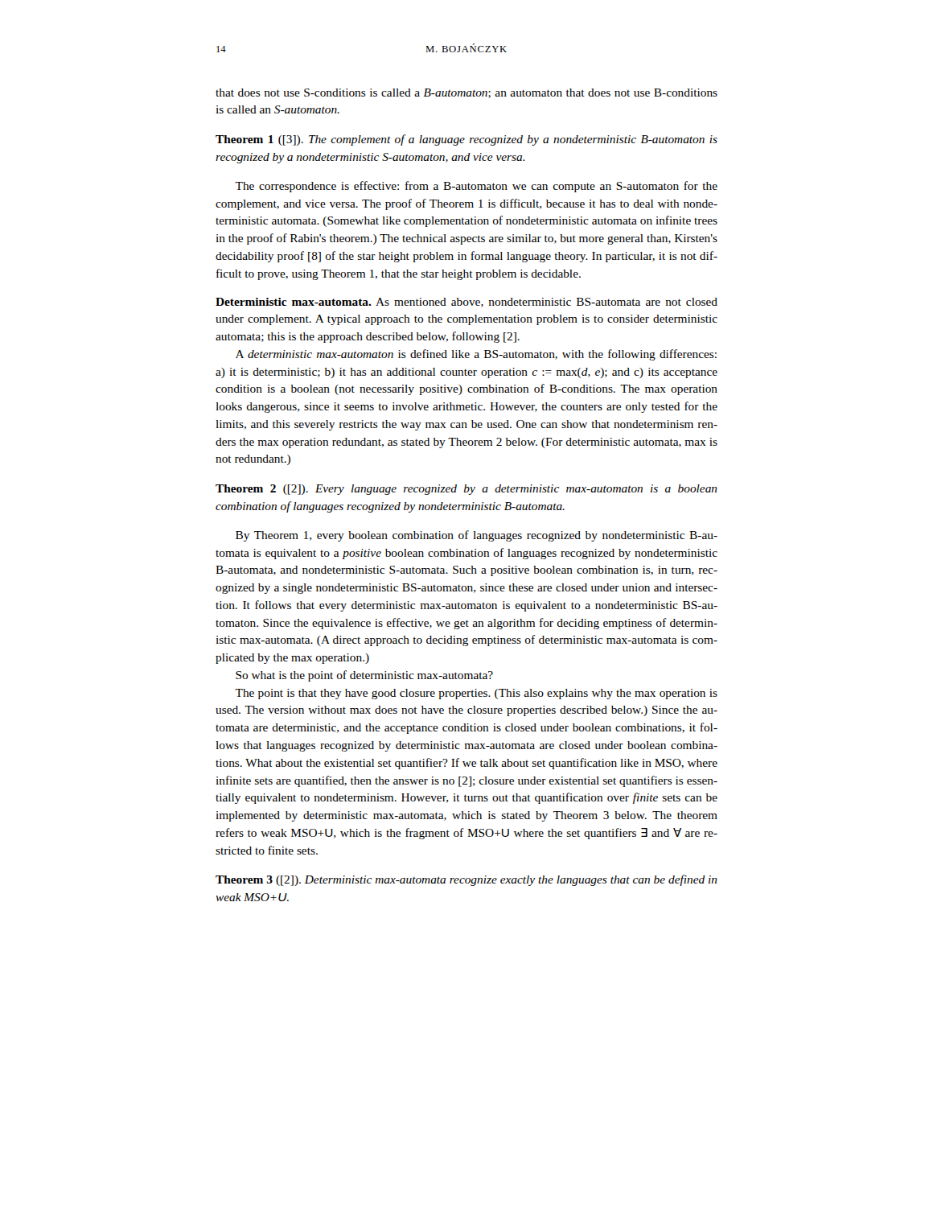14 M. BOJAŃCZYK
that does not use S-conditions is called a B-automaton; an automaton that does not use B-conditions is called an S-automaton.
Theorem 1 ([3]). The complement of a language recognized by a nondeterministic B-automaton is recognized by a nondeterministic S-automaton, and vice versa.
The correspondence is effective: from a B-automaton we can compute an S-automaton for the complement, and vice versa. The proof of Theorem 1 is difficult, because it has to deal with nondeterministic automata. (Somewhat like complementation of nondeterministic automata on infinite trees in the proof of Rabin's theorem.) The technical aspects are similar to, but more general than, Kirsten's decidability proof [8] of the star height problem in formal language theory. In particular, it is not difficult to prove, using Theorem 1, that the star height problem is decidable.
Deterministic max-automata. As mentioned above, nondeterministic BS-automata are not closed under complement. A typical approach to the complementation problem is to consider deterministic automata; this is the approach described below, following [2].
A deterministic max-automaton is defined like a BS-automaton, with the following differences: a) it is deterministic; b) it has an additional counter operation c := max(d, e); and c) its acceptance condition is a boolean (not necessarily positive) combination of B-conditions. The max operation looks dangerous, since it seems to involve arithmetic. However, the counters are only tested for the limits, and this severely restricts the way max can be used. One can show that nondeterminism renders the max operation redundant, as stated by Theorem 2 below. (For deterministic automata, max is not redundant.)
Theorem 2 ([2]). Every language recognized by a deterministic max-automaton is a boolean combination of languages recognized by nondeterministic B-automata.
By Theorem 1, every boolean combination of languages recognized by nondeterministic B-automata is equivalent to a positive boolean combination of languages recognized by nondeterministic B-automata, and nondeterministic S-automata. Such a positive boolean combination is, in turn, recognized by a single nondeterministic BS-automaton, since these are closed under union and intersection. It follows that every deterministic max-automaton is equivalent to a nondeterministic BS-automaton. Since the equivalence is effective, we get an algorithm for deciding emptiness of deterministic max-automata. (A direct approach to deciding emptiness of deterministic max-automata is complicated by the max operation.)
So what is the point of deterministic max-automata?
The point is that they have good closure properties. (This also explains why the max operation is used. The version without max does not have the closure properties described below.) Since the automata are deterministic, and the acceptance condition is closed under boolean combinations, it follows that languages recognized by deterministic max-automata are closed under boolean combinations. What about the existential set quantifier? If we talk about set quantification like in MSO, where infinite sets are quantified, then the answer is no [2]; closure under existential set quantifiers is essentially equivalent to nondeterminism. However, it turns out that quantification over finite sets can be implemented by deterministic max-automata, which is stated by Theorem 3 below. The theorem refers to weak MSO+U, which is the fragment of MSO+U where the set quantifiers ∃ and ∀ are restricted to finite sets.
Theorem 3 ([2]). Deterministic max-automata recognize exactly the languages that can be defined in weak MSO+U.